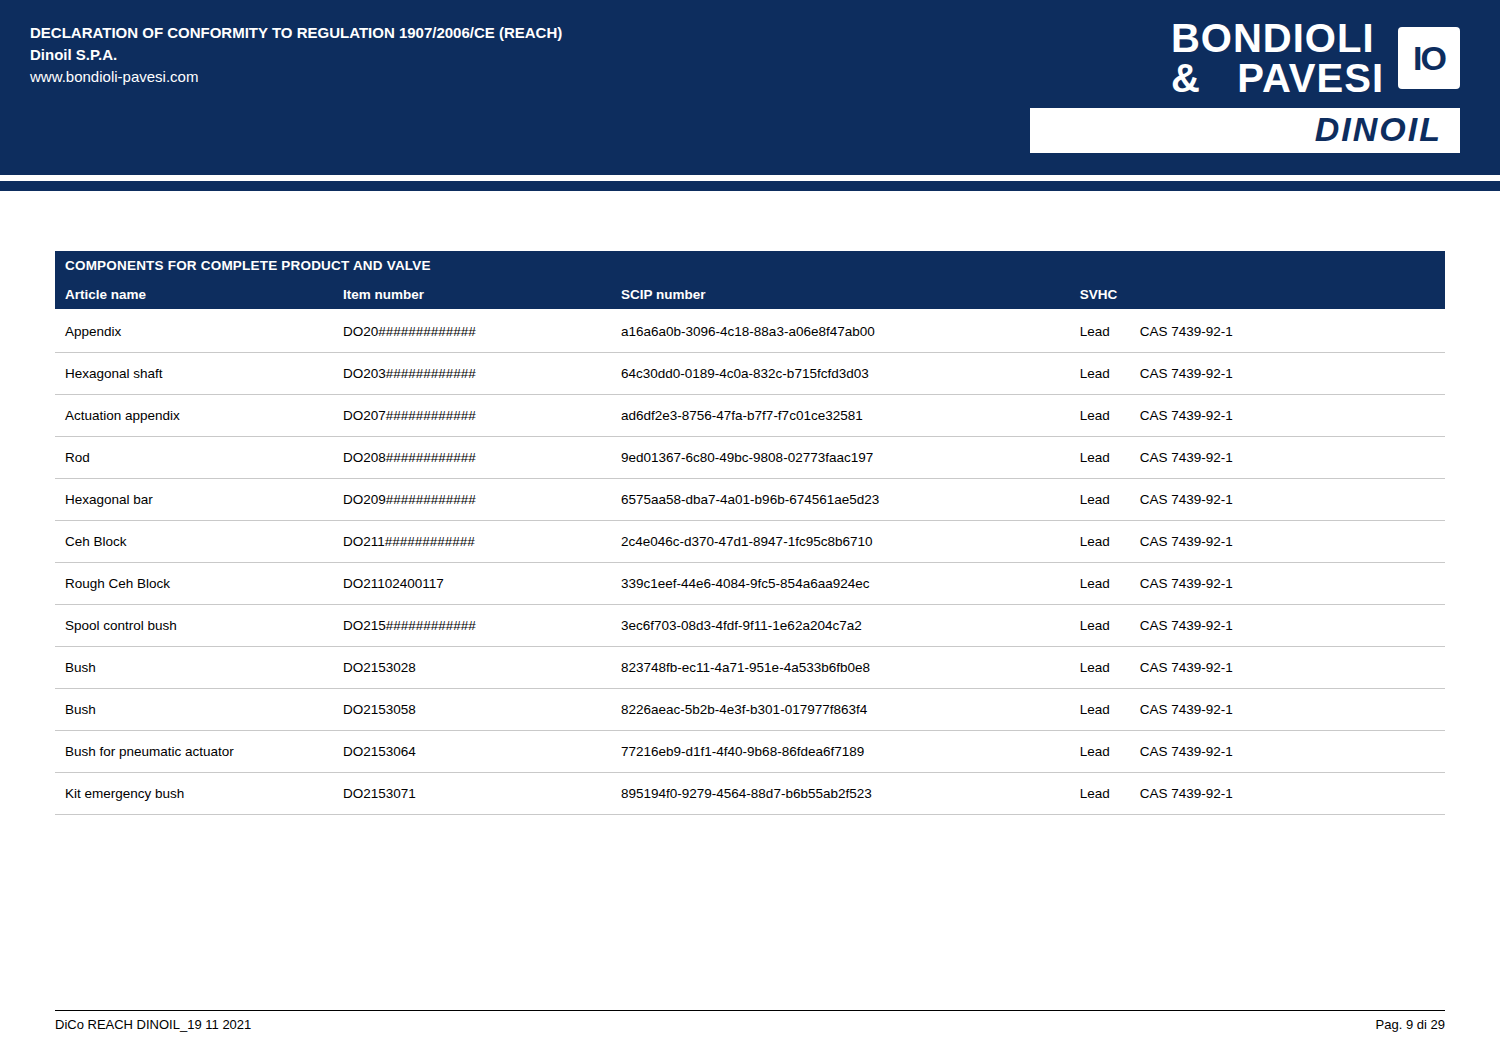DECLARATION OF CONFORMITY TO REGULATION 1907/2006/CE (REACH)
Dinoil S.P.A.
www.bondioli-pavesi.com
BONDIOLI
& PAVESI
IO
DINOIL
COMPONENTS FOR COMPLETE PRODUCT AND VALVE
| Article name | Item number | SCIP number | SVHC |
| --- | --- | --- | --- |
| Appendix | DO20############# | a16a6a0b-3096-4c18-88a3-a06e8f47ab00 | Lead CAS 7439-92-1 |
| Hexagonal shaft | DO203############ | 64c30dd0-0189-4c0a-832c-b715fcfd3d03 | Lead CAS 7439-92-1 |
| Actuation appendix | DO207############ | ad6df2e3-8756-47fa-b7f7-f7c01ce32581 | Lead CAS 7439-92-1 |
| Rod | DO208############ | 9ed01367-6c80-49bc-9808-02773faac197 | Lead CAS 7439-92-1 |
| Hexagonal bar | DO209############ | 6575aa58-dba7-4a01-b96b-674561ae5d23 | Lead CAS 7439-92-1 |
| Ceh Block | DO211############ | 2c4e046c-d370-47d1-8947-1fc95c8b6710 | Lead CAS 7439-92-1 |
| Rough Ceh Block | DO21102400117 | 339c1eef-44e6-4084-9fc5-854a6aa924ec | Lead CAS 7439-92-1 |
| Spool control bush | DO215############ | 3ec6f703-08d3-4fdf-9f11-1e62a204c7a2 | Lead CAS 7439-92-1 |
| Bush | DO2153028 | 823748fb-ec11-4a71-951e-4a533b6fb0e8 | Lead CAS 7439-92-1 |
| Bush | DO2153058 | 8226aeac-5b2b-4e3f-b301-017977f863f4 | Lead CAS 7439-92-1 |
| Bush for pneumatic actuator | DO2153064 | 77216eb9-d1f1-4f40-9b68-86fdea6f7189 | Lead CAS 7439-92-1 |
| Kit emergency bush | DO2153071 | 895194f0-9279-4564-88d7-b6b55ab2f523 | Lead CAS 7439-92-1 |
DiCo REACH DINOIL_19 11 2021
Pag. 9 di 29